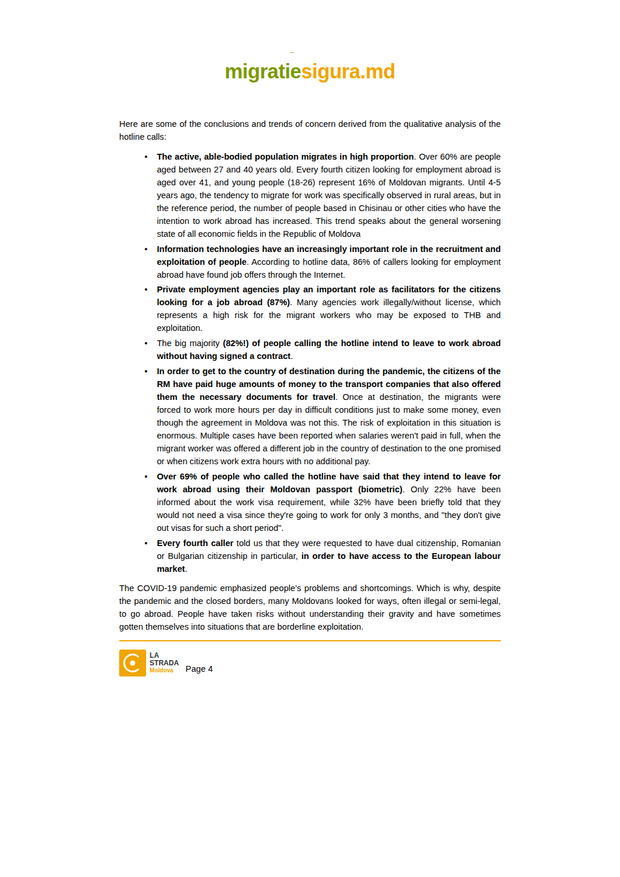⌒ migratie sigura.md
Here are some of the conclusions and trends of concern derived from the qualitative analysis of the hotline calls:
The active, able-bodied population migrates in high proportion. Over 60% are people aged between 27 and 40 years old. Every fourth citizen looking for employment abroad is aged over 41, and young people (18-26) represent 16% of Moldovan migrants. Until 4-5 years ago, the tendency to migrate for work was specifically observed in rural areas, but in the reference period, the number of people based in Chisinau or other cities who have the intention to work abroad has increased. This trend speaks about the general worsening state of all economic fields in the Republic of Moldova
Information technologies have an increasingly important role in the recruitment and exploitation of people. According to hotline data, 86% of callers looking for employment abroad have found job offers through the Internet.
Private employment agencies play an important role as facilitators for the citizens looking for a job abroad (87%). Many agencies work illegally/without license, which represents a high risk for the migrant workers who may be exposed to THB and exploitation.
The big majority (82%!) of people calling the hotline intend to leave to work abroad without having signed a contract.
In order to get to the country of destination during the pandemic, the citizens of the RM have paid huge amounts of money to the transport companies that also offered them the necessary documents for travel. Once at destination, the migrants were forced to work more hours per day in difficult conditions just to make some money, even though the agreement in Moldova was not this. The risk of exploitation in this situation is enormous. Multiple cases have been reported when salaries weren't paid in full, when the migrant worker was offered a different job in the country of destination to the one promised or when citizens work extra hours with no additional pay.
Over 69% of people who called the hotline have said that they intend to leave for work abroad using their Moldovan passport (biometric). Only 22% have been informed about the work visa requirement, while 32% have been briefly told that they would not need a visa since they're going to work for only 3 months, and "they don't give out visas for such a short period".
Every fourth caller told us that they were requested to have dual citizenship, Romanian or Bulgarian citizenship in particular, in order to have access to the European labour market.
The COVID-19 pandemic emphasized people's problems and shortcomings. Which is why, despite the pandemic and the closed borders, many Moldovans looked for ways, often illegal or semi-legal, to go abroad. People have taken risks without understanding their gravity and have sometimes gotten themselves into situations that are borderline exploitation.
LA
STRADA
Moldova
Page 4